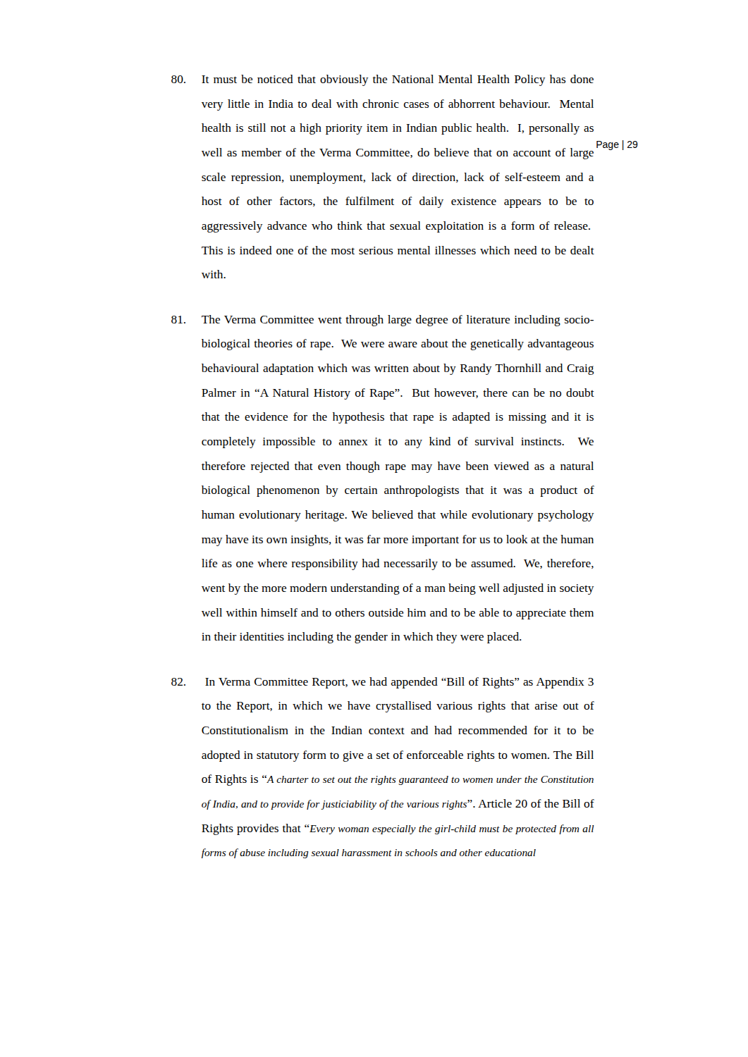Page | 29
80. It must be noticed that obviously the National Mental Health Policy has done very little in India to deal with chronic cases of abhorrent behaviour. Mental health is still not a high priority item in Indian public health. I, personally as well as member of the Verma Committee, do believe that on account of large scale repression, unemployment, lack of direction, lack of self-esteem and a host of other factors, the fulfilment of daily existence appears to be to aggressively advance who think that sexual exploitation is a form of release. This is indeed one of the most serious mental illnesses which need to be dealt with.
81. The Verma Committee went through large degree of literature including socio-biological theories of rape. We were aware about the genetically advantageous behavioural adaptation which was written about by Randy Thornhill and Craig Palmer in “A Natural History of Rape”. But however, there can be no doubt that the evidence for the hypothesis that rape is adapted is missing and it is completely impossible to annex it to any kind of survival instincts. We therefore rejected that even though rape may have been viewed as a natural biological phenomenon by certain anthropologists that it was a product of human evolutionary heritage. We believed that while evolutionary psychology may have its own insights, it was far more important for us to look at the human life as one where responsibility had necessarily to be assumed. We, therefore, went by the more modern understanding of a man being well adjusted in society well within himself and to others outside him and to be able to appreciate them in their identities including the gender in which they were placed.
82. In Verma Committee Report, we had appended “Bill of Rights” as Appendix 3 to the Report, in which we have crystallised various rights that arise out of Constitutionalism in the Indian context and had recommended for it to be adopted in statutory form to give a set of enforceable rights to women. The Bill of Rights is “A charter to set out the rights guaranteed to women under the Constitution of India, and to provide for justiciability of the various rights”. Article 20 of the Bill of Rights provides that “Every woman especially the girl-child must be protected from all forms of abuse including sexual harassment in schools and other educational